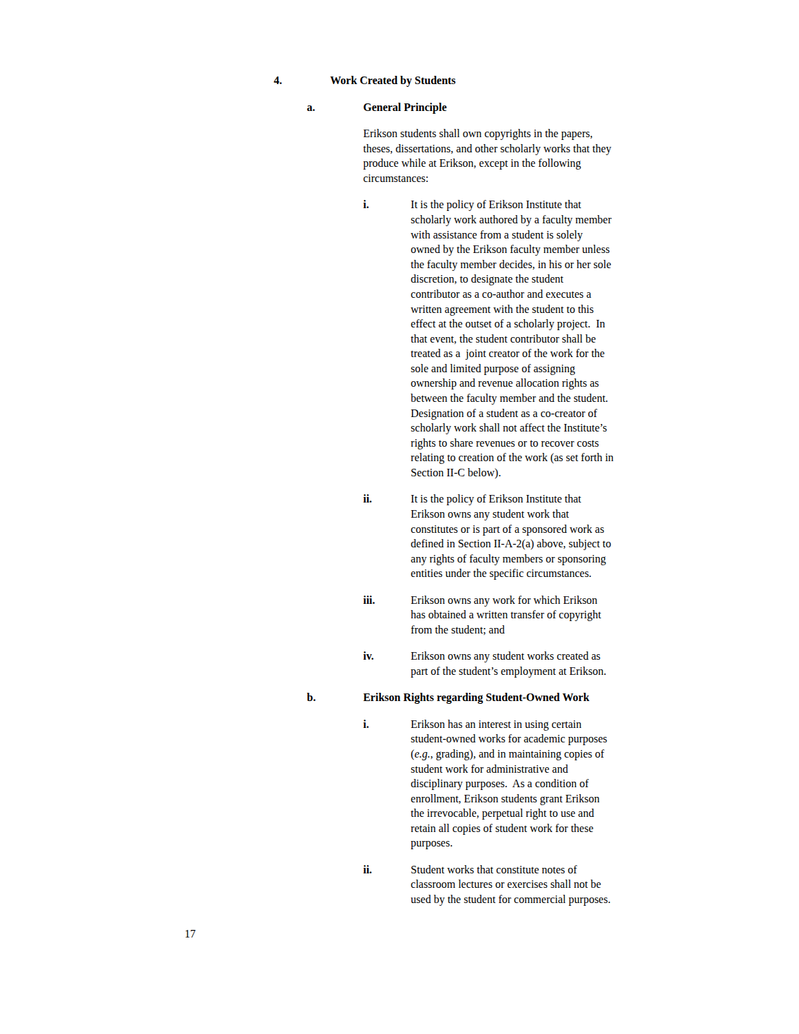4. Work Created by Students
a. General Principle
Erikson students shall own copyrights in the papers, theses, dissertations, and other scholarly works that they produce while at Erikson, except in the following circumstances:
i. It is the policy of Erikson Institute that scholarly work authored by a faculty member with assistance from a student is solely owned by the Erikson faculty member unless the faculty member decides, in his or her sole discretion, to designate the student contributor as a co-author and executes a written agreement with the student to this effect at the outset of a scholarly project. In that event, the student contributor shall be treated as a joint creator of the work for the sole and limited purpose of assigning ownership and revenue allocation rights as between the faculty member and the student. Designation of a student as a co-creator of scholarly work shall not affect the Institute’s rights to share revenues or to recover costs relating to creation of the work (as set forth in Section II-C below).
ii. It is the policy of Erikson Institute that Erikson owns any student work that constitutes or is part of a sponsored work as defined in Section II-A-2(a) above, subject to any rights of faculty members or sponsoring entities under the specific circumstances.
iii. Erikson owns any work for which Erikson has obtained a written transfer of copyright from the student; and
iv. Erikson owns any student works created as part of the student’s employment at Erikson.
b. Erikson Rights regarding Student-Owned Work
i. Erikson has an interest in using certain student-owned works for academic purposes (e.g., grading), and in maintaining copies of student work for administrative and disciplinary purposes. As a condition of enrollment, Erikson students grant Erikson the irrevocable, perpetual right to use and retain all copies of student work for these purposes.
ii. Student works that constitute notes of classroom lectures or exercises shall not be used by the student for commercial purposes.
17